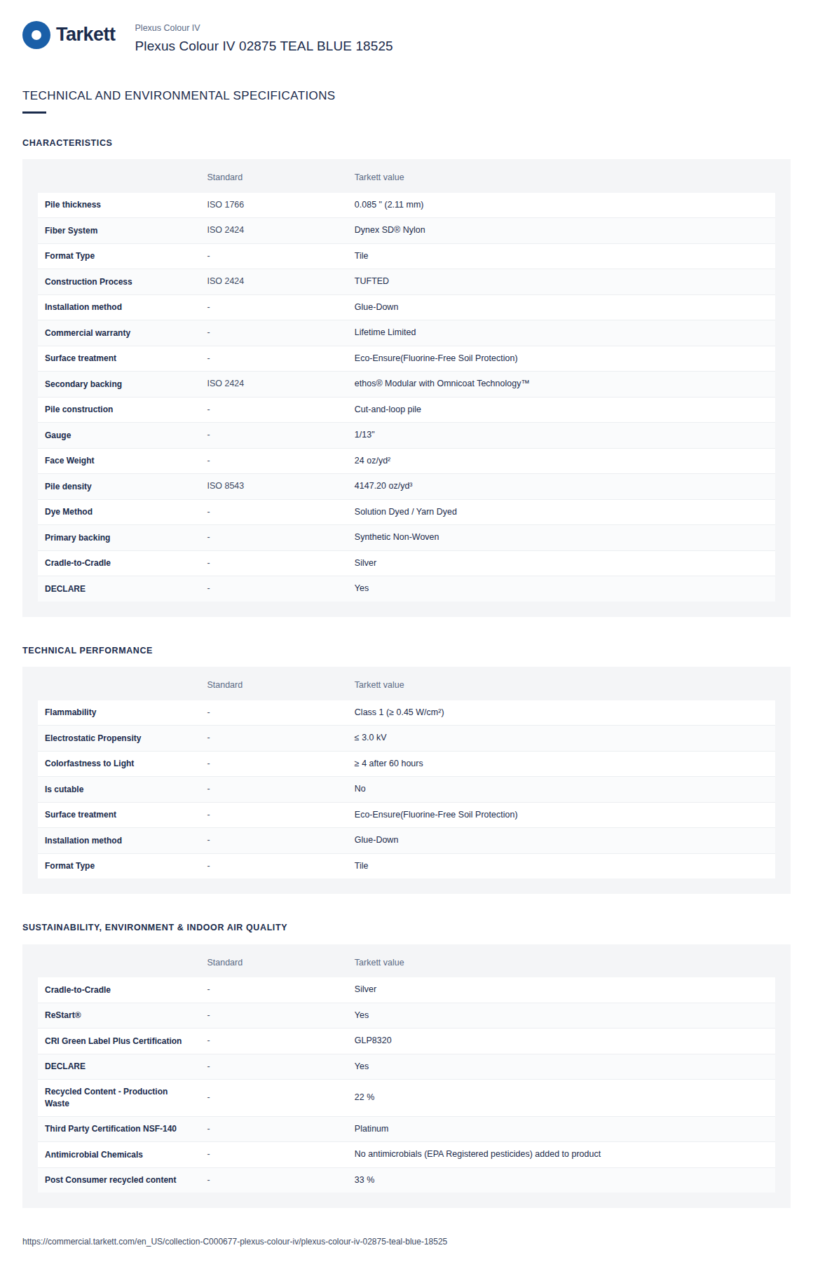Tarkett
Plexus Colour IV
Plexus Colour IV 02875 TEAL BLUE 18525
TECHNICAL AND ENVIRONMENTAL SPECIFICATIONS
CHARACTERISTICS
| | Standard | Tarkett value |
| --- | --- | --- |
| Pile thickness | ISO 1766 | 0.085 " (2.11 mm) |
| Fiber System | ISO 2424 | Dynex SD® Nylon |
| Format Type | - | Tile |
| Construction Process | ISO 2424 | TUFTED |
| Installation method | - | Glue-Down |
| Commercial warranty | - | Lifetime Limited |
| Surface treatment | - | Eco-Ensure(Fluorine-Free Soil Protection) |
| Secondary backing | ISO 2424 | ethos® Modular with Omnicoat Technology™ |
| Pile construction | - | Cut-and-loop pile |
| Gauge | - | 1/13" |
| Face Weight | - | 24 oz/yd² |
| Pile density | ISO 8543 | 4147.20 oz/yd³ |
| Dye Method | - | Solution Dyed / Yarn Dyed |
| Primary backing | - | Synthetic Non-Woven |
| Cradle-to-Cradle | - | Silver |
| DECLARE | - | Yes |
TECHNICAL PERFORMANCE
| | Standard | Tarkett value |
| --- | --- | --- |
| Flammability | - | Class 1 (≥ 0.45 W/cm²) |
| Electrostatic Propensity | - | ≤ 3.0 kV |
| Colorfastness to Light | - | ≥ 4 after 60 hours |
| Is cutable | - | No |
| Surface treatment | - | Eco-Ensure(Fluorine-Free Soil Protection) |
| Installation method | - | Glue-Down |
| Format Type | - | Tile |
SUSTAINABILITY, ENVIRONMENT & INDOOR AIR QUALITY
| | Standard | Tarkett value |
| --- | --- | --- |
| Cradle-to-Cradle | - | Silver |
| ReStart® | - | Yes |
| CRI Green Label Plus Certification | - | GLP8320 |
| DECLARE | - | Yes |
| Recycled Content - Production Waste | - | 22 % |
| Third Party Certification NSF-140 | - | Platinum |
| Antimicrobial Chemicals | - | No antimicrobials (EPA Registered pesticides) added to product |
| Post Consumer recycled content | - | 33 % |
https://commercial.tarkett.com/en_US/collection-C000677-plexus-colour-iv/plexus-colour-iv-02875-teal-blue-18525